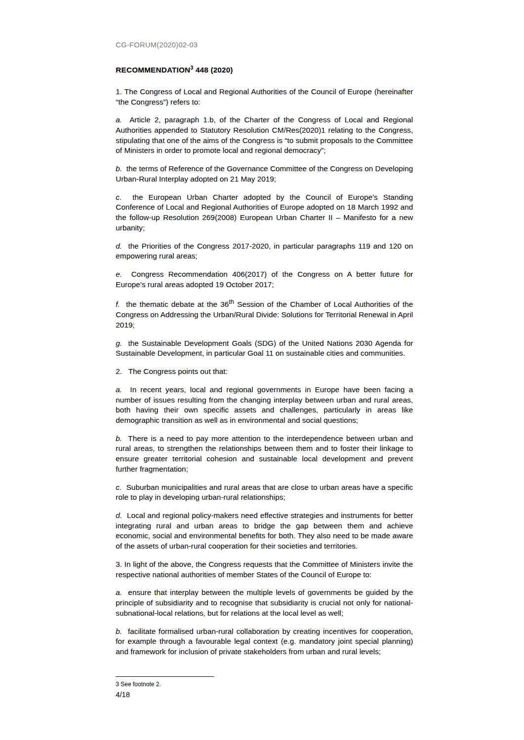CG-FORUM(2020)02-03
RECOMMENDATION3 448 (2020)
1. The Congress of Local and Regional Authorities of the Council of Europe (hereinafter “the Congress”) refers to:
a. Article 2, paragraph 1.b, of the Charter of the Congress of Local and Regional Authorities appended to Statutory Resolution CM/Res(2020)1 relating to the Congress, stipulating that one of the aims of the Congress is “to submit proposals to the Committee of Ministers in order to promote local and regional democracy”;
b. the terms of Reference of the Governance Committee of the Congress on Developing Urban-Rural Interplay adopted on 21 May 2019;
c. the European Urban Charter adopted by the Council of Europe’s Standing Conference of Local and Regional Authorities of Europe adopted on 18 March 1992 and the follow-up Resolution 269(2008) European Urban Charter II – Manifesto for a new urbanity;
d. the Priorities of the Congress 2017-2020, in particular paragraphs 119 and 120 on empowering rural areas;
e. Congress Recommendation 406(2017) of the Congress on A better future for Europe’s rural areas adopted 19 October 2017;
f. the thematic debate at the 36th Session of the Chamber of Local Authorities of the Congress on Addressing the Urban/Rural Divide: Solutions for Territorial Renewal in April 2019;
g. the Sustainable Development Goals (SDG) of the United Nations 2030 Agenda for Sustainable Development, in particular Goal 11 on sustainable cities and communities.
2. The Congress points out that:
a. In recent years, local and regional governments in Europe have been facing a number of issues resulting from the changing interplay between urban and rural areas, both having their own specific assets and challenges, particularly in areas like demographic transition as well as in environmental and social questions;
b. There is a need to pay more attention to the interdependence between urban and rural areas, to strengthen the relationships between them and to foster their linkage to ensure greater territorial cohesion and sustainable local development and prevent further fragmentation;
c. Suburban municipalities and rural areas that are close to urban areas have a specific role to play in developing urban-rural relationships;
d. Local and regional policy-makers need effective strategies and instruments for better integrating rural and urban areas to bridge the gap between them and achieve economic, social and environmental benefits for both. They also need to be made aware of the assets of urban-rural cooperation for their societies and territories.
3. In light of the above, the Congress requests that the Committee of Ministers invite the respective national authorities of member States of the Council of Europe to:
a. ensure that interplay between the multiple levels of governments be guided by the principle of subsidiarity and to recognise that subsidiarity is crucial not only for national-subnational-local relations, but for relations at the local level as well;
b. facilitate formalised urban-rural collaboration by creating incentives for cooperation, for example through a favourable legal context (e.g. mandatory joint special planning) and framework for inclusion of private stakeholders from urban and rural levels;
3 See footnote 2.
4/18